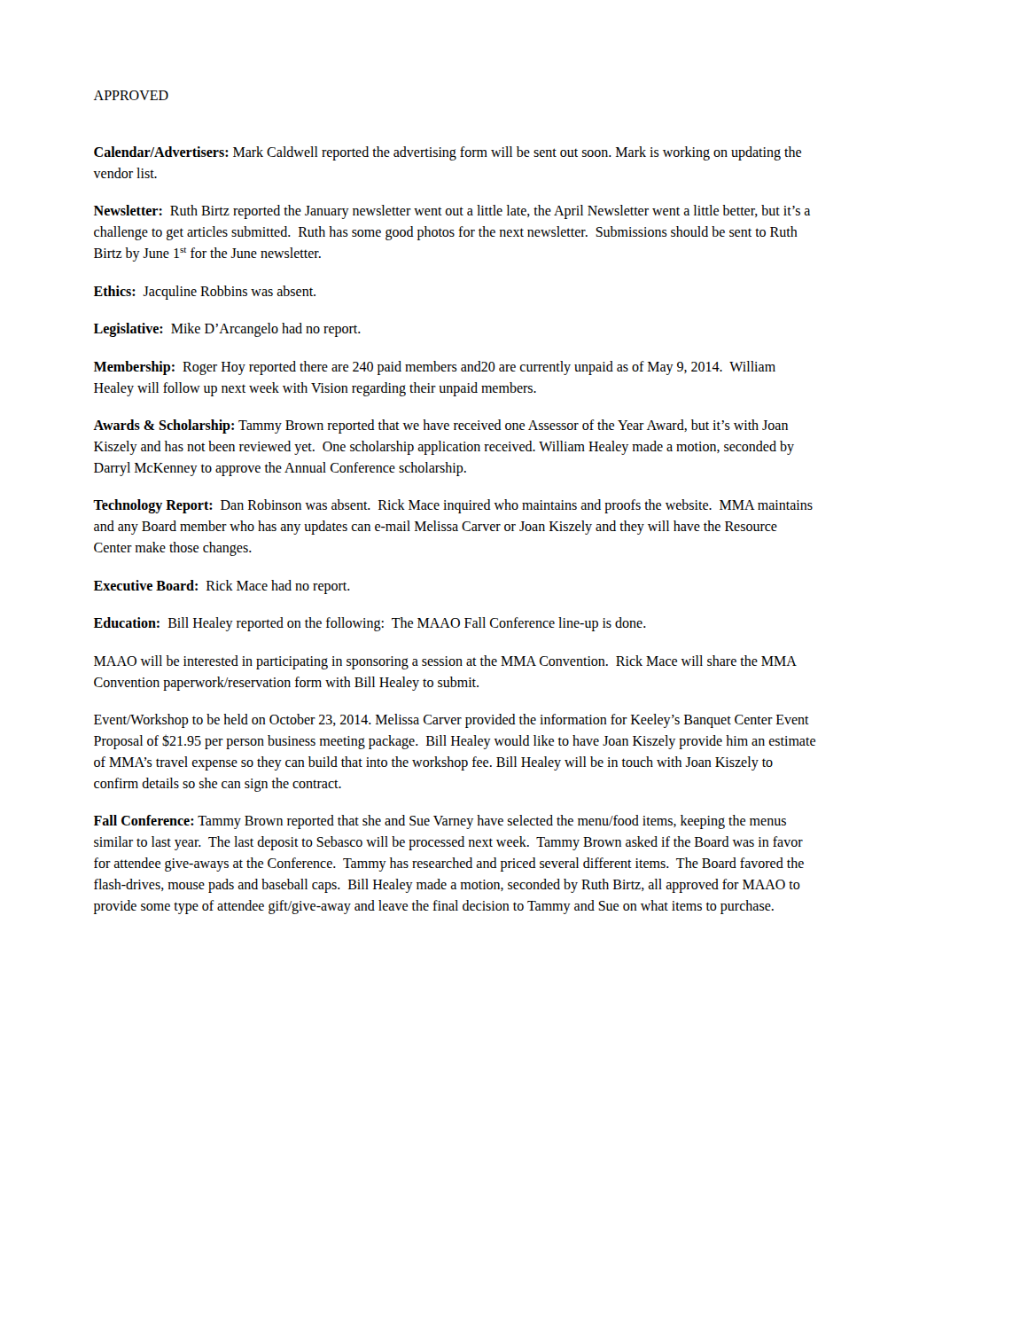APPROVED
Calendar/Advertisers: Mark Caldwell reported the advertising form will be sent out soon. Mark is working on updating the vendor list.
Newsletter: Ruth Birtz reported the January newsletter went out a little late, the April Newsletter went a little better, but it’s a challenge to get articles submitted. Ruth has some good photos for the next newsletter. Submissions should be sent to Ruth Birtz by June 1st for the June newsletter.
Ethics: Jacquline Robbins was absent.
Legislative: Mike D’Arcangelo had no report.
Membership: Roger Hoy reported there are 240 paid members and20 are currently unpaid as of May 9, 2014. William Healey will follow up next week with Vision regarding their unpaid members.
Awards & Scholarship: Tammy Brown reported that we have received one Assessor of the Year Award, but it’s with Joan Kiszely and has not been reviewed yet. One scholarship application received. William Healey made a motion, seconded by Darryl McKenney to approve the Annual Conference scholarship.
Technology Report: Dan Robinson was absent. Rick Mace inquired who maintains and proofs the website. MMA maintains and any Board member who has any updates can e-mail Melissa Carver or Joan Kiszely and they will have the Resource Center make those changes.
Executive Board: Rick Mace had no report.
Education: Bill Healey reported on the following: The MAAO Fall Conference line-up is done.
MAAO will be interested in participating in sponsoring a session at the MMA Convention. Rick Mace will share the MMA Convention paperwork/reservation form with Bill Healey to submit.
Event/Workshop to be held on October 23, 2014. Melissa Carver provided the information for Keeley’s Banquet Center Event Proposal of $21.95 per person business meeting package. Bill Healey would like to have Joan Kiszely provide him an estimate of MMA’s travel expense so they can build that into the workshop fee. Bill Healey will be in touch with Joan Kiszely to confirm details so she can sign the contract.
Fall Conference: Tammy Brown reported that she and Sue Varney have selected the menu/food items, keeping the menus similar to last year. The last deposit to Sebasco will be processed next week. Tammy Brown asked if the Board was in favor for attendee give-aways at the Conference. Tammy has researched and priced several different items. The Board favored the flash-drives, mouse pads and baseball caps. Bill Healey made a motion, seconded by Ruth Birtz, all approved for MAAO to provide some type of attendee gift/give-away and leave the final decision to Tammy and Sue on what items to purchase.